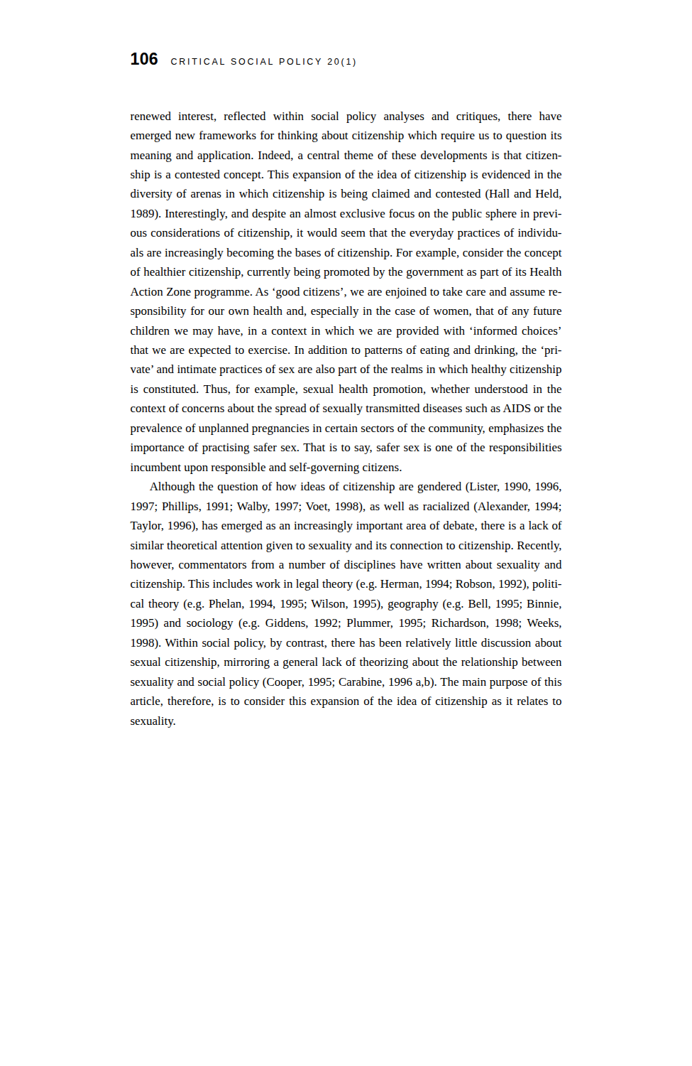106 Critical Social Policy 20(1)
renewed interest, reflected within social policy analyses and critiques, there have emerged new frameworks for thinking about citizenship which require us to question its meaning and application. Indeed, a central theme of these developments is that citizenship is a contested concept. This expansion of the idea of citizenship is evidenced in the diversity of arenas in which citizenship is being claimed and contested (Hall and Held, 1989). Interestingly, and despite an almost exclusive focus on the public sphere in previous considerations of citizenship, it would seem that the everyday practices of individuals are increasingly becoming the bases of citizenship. For example, consider the concept of healthier citizenship, currently being promoted by the government as part of its Health Action Zone programme. As ‘good citizens’, we are enjoined to take care and assume responsibility for our own health and, especially in the case of women, that of any future children we may have, in a context in which we are provided with ‘informed choices’ that we are expected to exercise. In addition to patterns of eating and drinking, the ‘private’ and intimate practices of sex are also part of the realms in which healthy citizenship is constituted. Thus, for example, sexual health promotion, whether understood in the context of concerns about the spread of sexually transmitted diseases such as AIDS or the prevalence of unplanned pregnancies in certain sectors of the community, emphasizes the importance of practising safer sex. That is to say, safer sex is one of the responsibilities incumbent upon responsible and self-governing citizens.
Although the question of how ideas of citizenship are gendered (Lister, 1990, 1996, 1997; Phillips, 1991; Walby, 1997; Voet, 1998), as well as racialized (Alexander, 1994; Taylor, 1996), has emerged as an increasingly important area of debate, there is a lack of similar theoretical attention given to sexuality and its connection to citizenship. Recently, however, commentators from a number of disciplines have written about sexuality and citizenship. This includes work in legal theory (e.g. Herman, 1994; Robson, 1992), political theory (e.g. Phelan, 1994, 1995; Wilson, 1995), geography (e.g. Bell, 1995; Binnie, 1995) and sociology (e.g. Giddens, 1992; Plummer, 1995; Richardson, 1998; Weeks, 1998). Within social policy, by contrast, there has been relatively little discussion about sexual citizenship, mirroring a general lack of theorizing about the relationship between sexuality and social policy (Cooper, 1995; Carabine, 1996 a,b). The main purpose of this article, therefore, is to consider this expansion of the idea of citizenship as it relates to sexuality.